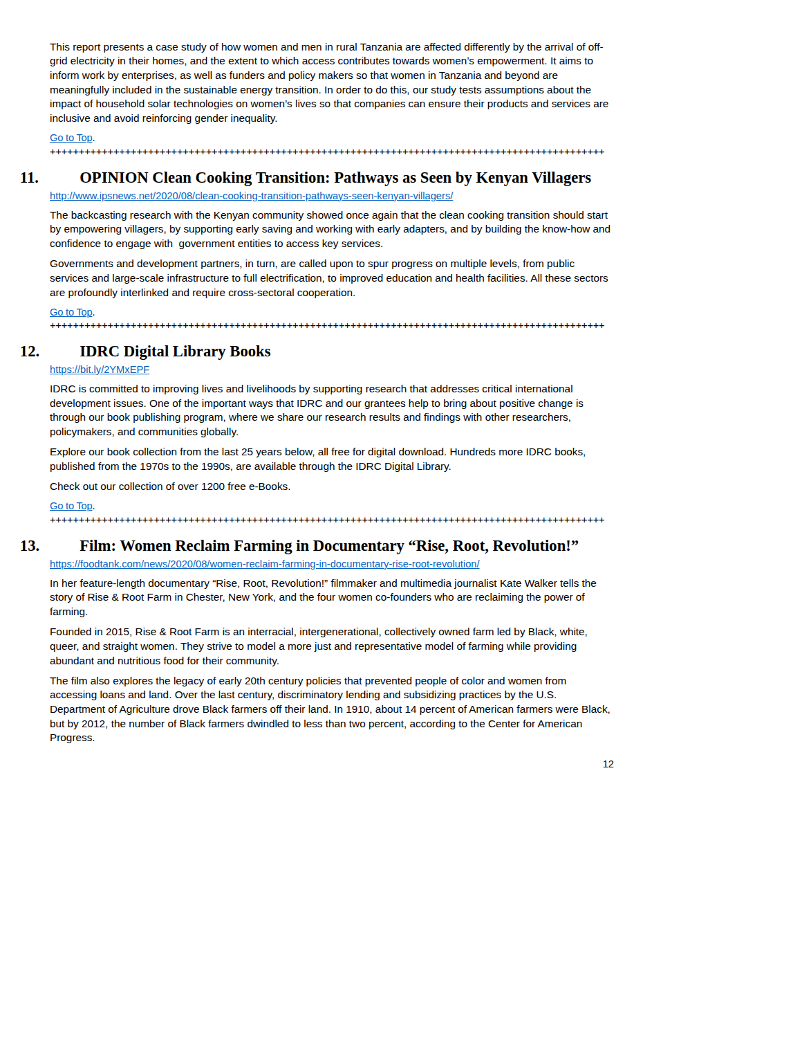This report presents a case study of how women and men in rural Tanzania are affected differently by the arrival of off-grid electricity in their homes, and the extent to which access contributes towards women’s empowerment. It aims to inform work by enterprises, as well as funders and policy makers so that women in Tanzania and beyond are meaningfully included in the sustainable energy transition. In order to do this, our study tests assumptions about the impact of household solar technologies on women’s lives so that companies can ensure their products and services are inclusive and avoid reinforcing gender inequality.
Go to Top. ++++++++++++++++++++++++++++++++++++++++++++++++++++++++++++++++++++++++++++++++++++++++++++++++
11. OPINION Clean Cooking Transition: Pathways as Seen by Kenyan Villagers
http://www.ipsnews.net/2020/08/clean-cooking-transition-pathways-seen-kenyan-villagers/
The backcasting research with the Kenyan community showed once again that the clean cooking transition should start by empowering villagers, by supporting early saving and working with early adapters, and by building the know-how and confidence to engage with government entities to access key services.
Governments and development partners, in turn, are called upon to spur progress on multiple levels, from public services and large-scale infrastructure to full electrification, to improved education and health facilities. All these sectors are profoundly interlinked and require cross-sectoral cooperation.
Go to Top. ++++++++++++++++++++++++++++++++++++++++++++++++++++++++++++++++++++++++++++++++++++++++++++++++
12. IDRC Digital Library Books
https://bit.ly/2YMxEPF
IDRC is committed to improving lives and livelihoods by supporting research that addresses critical international development issues. One of the important ways that IDRC and our grantees help to bring about positive change is through our book publishing program, where we share our research results and findings with other researchers, policymakers, and communities globally.
Explore our book collection from the last 25 years below, all free for digital download. Hundreds more IDRC books, published from the 1970s to the 1990s, are available through the IDRC Digital Library.
Check out our collection of over 1200 free e-Books.
Go to Top. ++++++++++++++++++++++++++++++++++++++++++++++++++++++++++++++++++++++++++++++++++++++++++++++++
13. Film: Women Reclaim Farming in Documentary “Rise, Root, Revolution!”
https://foodtank.com/news/2020/08/women-reclaim-farming-in-documentary-rise-root-revolution/
In her feature-length documentary “Rise, Root, Revolution!” filmmaker and multimedia journalist Kate Walker tells the story of Rise & Root Farm in Chester, New York, and the four women co-founders who are reclaiming the power of farming.
Founded in 2015, Rise & Root Farm is an interracial, intergenerational, collectively owned farm led by Black, white, queer, and straight women. They strive to model a more just and representative model of farming while providing abundant and nutritious food for their community.
The film also explores the legacy of early 20th century policies that prevented people of color and women from accessing loans and land. Over the last century, discriminatory lending and subsidizing practices by the U.S. Department of Agriculture drove Black farmers off their land. In 1910, about 14 percent of American farmers were Black, but by 2012, the number of Black farmers dwindled to less than two percent, according to the Center for American Progress.
12